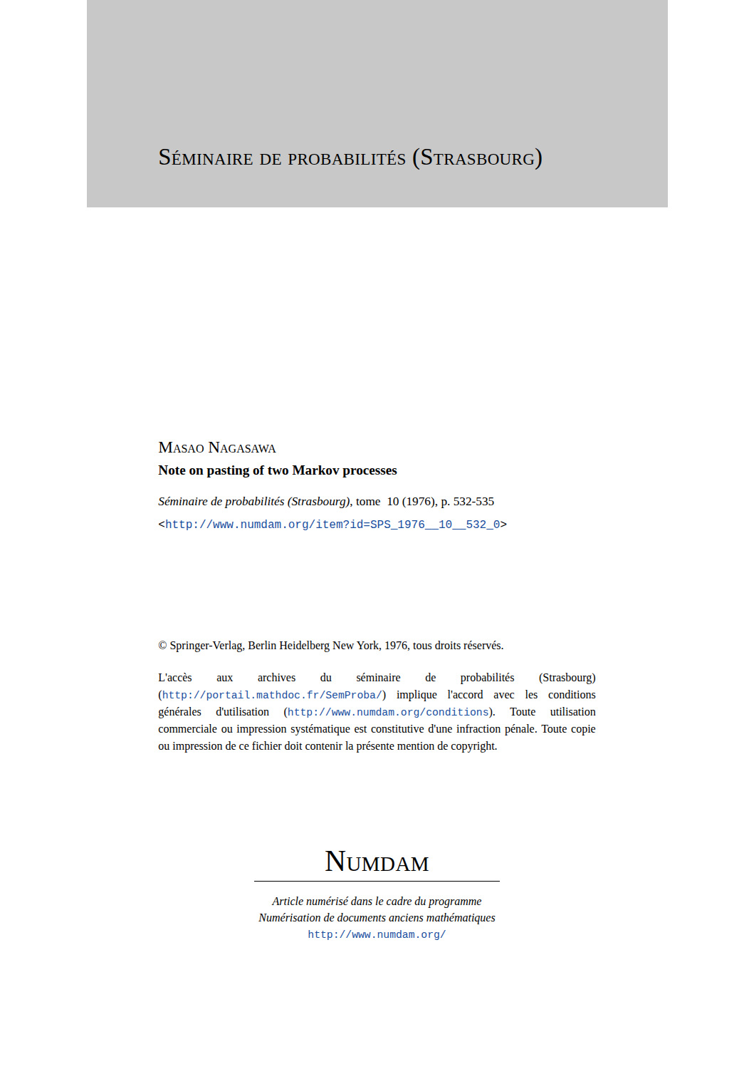Séminaire de probabilités (Strasbourg)
Masao Nagasawa
Note on pasting of two Markov processes
Séminaire de probabilités (Strasbourg), tome 10 (1976), p. 532-535
<http://www.numdam.org/item?id=SPS_1976__10__532_0>
© Springer-Verlag, Berlin Heidelberg New York, 1976, tous droits réservés.
L'accès aux archives du séminaire de probabilités (Strasbourg) (http://portail.mathdoc.fr/SemProba/) implique l'accord avec les conditions générales d'utilisation (http://www.numdam.org/conditions). Toute utilisation commerciale ou impression systématique est constitutive d'une infraction pénale. Toute copie ou impression de ce fichier doit contenir la présente mention de copyright.
Numdam
Article numérisé dans le cadre du programme
Numérisation de documents anciens mathématiques
http://www.numdam.org/